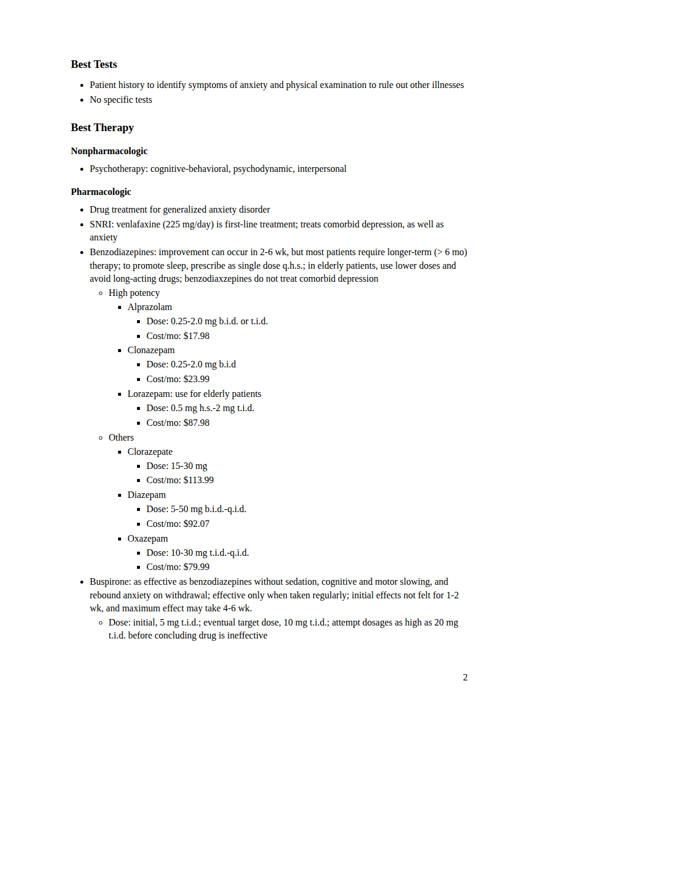Best Tests
Patient history to identify symptoms of anxiety and physical examination to rule out other illnesses
No specific tests
Best Therapy
Nonpharmacologic
Psychotherapy: cognitive-behavioral, psychodynamic, interpersonal
Pharmacologic
Drug treatment for generalized anxiety disorder
SNRI: venlafaxine (225 mg/day) is first-line treatment; treats comorbid depression, as well as anxiety
Benzodiazepines: improvement can occur in 2-6 wk, but most patients require longer-term (> 6 mo) therapy; to promote sleep, prescribe as single dose q.h.s.; in elderly patients, use lower doses and avoid long-acting drugs; benzodiaxzepines do not treat comorbid depression
High potency
Alprazolam
Dose: 0.25-2.0 mg b.i.d. or t.i.d.
Cost/mo: $17.98
Clonazepam
Dose: 0.25-2.0 mg b.i.d
Cost/mo: $23.99
Lorazepam: use for elderly patients
Dose: 0.5 mg h.s.-2 mg t.i.d.
Cost/mo: $87.98
Others
Clorazepate
Dose: 15-30 mg
Cost/mo: $113.99
Diazepam
Dose: 5-50 mg b.i.d.-q.i.d.
Cost/mo: $92.07
Oxazepam
Dose: 10-30 mg t.i.d.-q.i.d.
Cost/mo: $79.99
Buspirone: as effective as benzodiazepines without sedation, cognitive and motor slowing, and rebound anxiety on withdrawal; effective only when taken regularly; initial effects not felt for 1-2 wk, and maximum effect may take 4-6 wk.
Dose: initial, 5 mg t.i.d.; eventual target dose, 10 mg t.i.d.; attempt dosages as high as 20 mg t.i.d. before concluding drug is ineffective
2